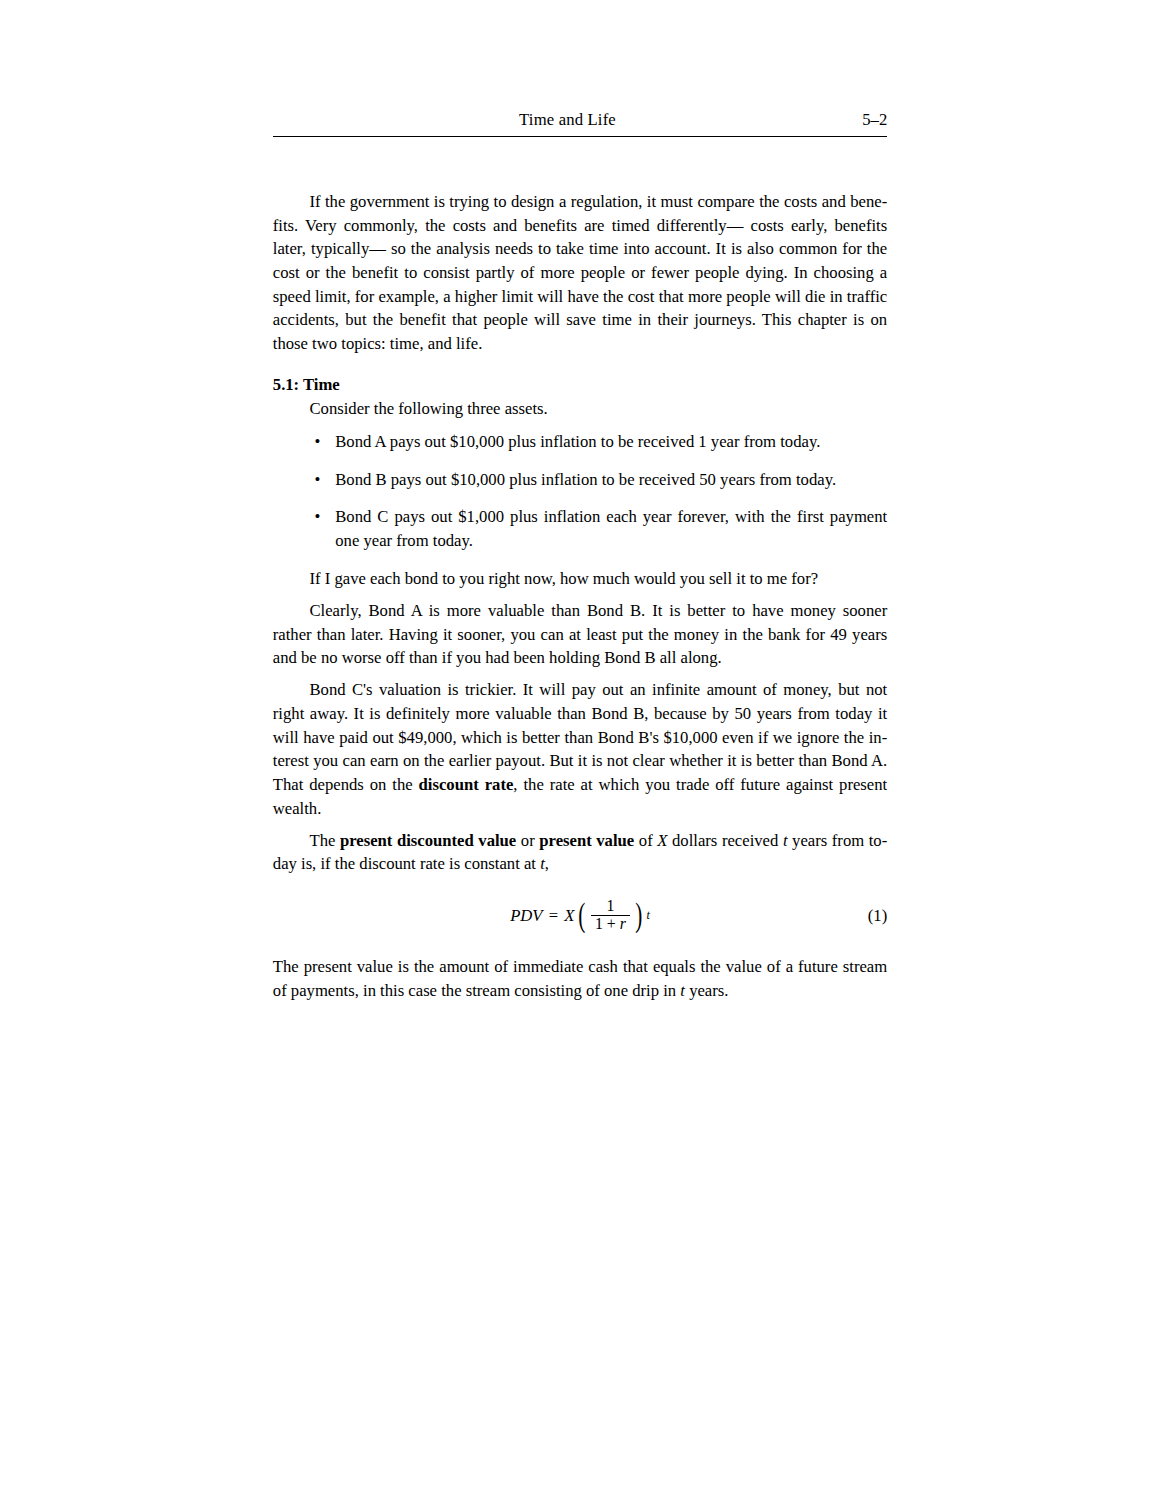Time and Life 5–2
If the government is trying to design a regulation, it must compare the costs and benefits. Very commonly, the costs and benefits are timed differently— costs early, benefits later, typically— so the analysis needs to take time into account. It is also common for the cost or the benefit to consist partly of more people or fewer people dying. In choosing a speed limit, for example, a higher limit will have the cost that more people will die in traffic accidents, but the benefit that people will save time in their journeys. This chapter is on those two topics: time, and life.
5.1: Time
Consider the following three assets.
Bond A pays out $10,000 plus inflation to be received 1 year from today.
Bond B pays out $10,000 plus inflation to be received 50 years from today.
Bond C pays out $1,000 plus inflation each year forever, with the first payment one year from today.
If I gave each bond to you right now, how much would you sell it to me for?
Clearly, Bond A is more valuable than Bond B. It is better to have money sooner rather than later. Having it sooner, you can at least put the money in the bank for 49 years and be no worse off than if you had been holding Bond B all along.
Bond C's valuation is trickier. It will pay out an infinite amount of money, but not right away. It is definitely more valuable than Bond B, because by 50 years from today it will have paid out $49,000, which is better than Bond B's $10,000 even if we ignore the interest you can earn on the earlier payout. But it is not clear whether it is better than Bond A. That depends on the discount rate, the rate at which you trade off future against present wealth.
The present discounted value or present value of X dollars received t years from today is, if the discount rate is constant at t,
PDV = X ( 1 1 + r ) t (1)
The present value is the amount of immediate cash that equals the value of a future stream of payments, in this case the stream consisting of one drip in t years.